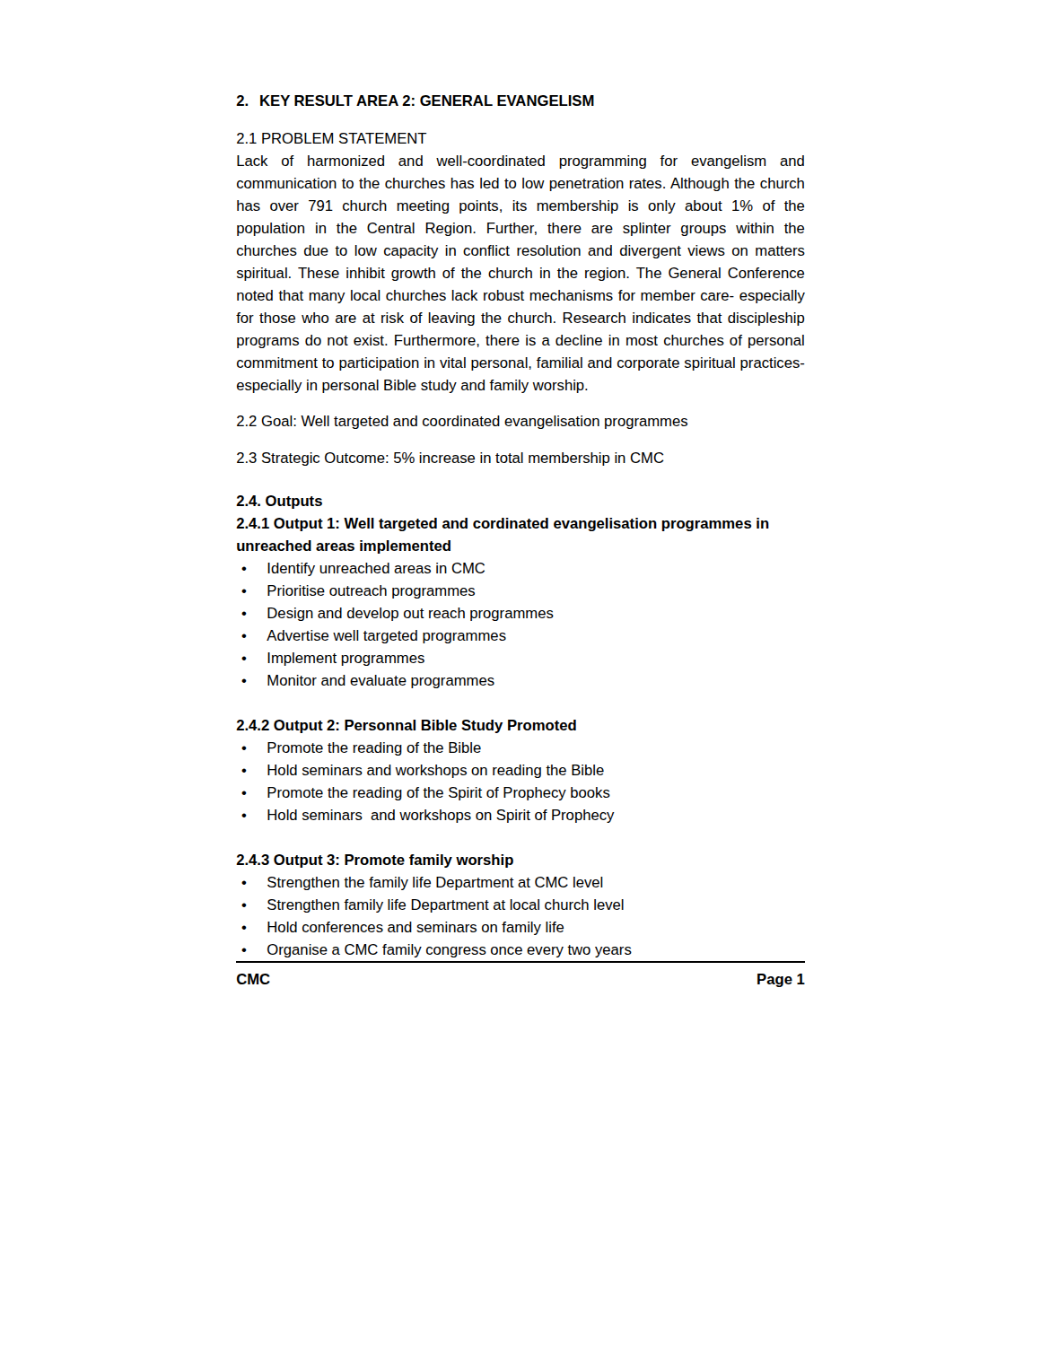2. KEY RESULT AREA 2: GENERAL EVANGELISM
2.1 PROBLEM STATEMENT
Lack of harmonized and well-coordinated programming for evangelism and communication to the churches has led to low penetration rates. Although the church has over 791 church meeting points, its membership is only about 1% of the population in the Central Region. Further, there are splinter groups within the churches due to low capacity in conflict resolution and divergent views on matters spiritual. These inhibit growth of the church in the region. The General Conference noted that many local churches lack robust mechanisms for member care- especially for those who are at risk of leaving the church. Research indicates that discipleship programs do not exist. Furthermore, there is a decline in most churches of personal commitment to participation in vital personal, familial and corporate spiritual practices- especially in personal Bible study and family worship.
2.2 Goal: Well targeted and coordinated evangelisation programmes
2.3 Strategic Outcome: 5% increase in total membership in CMC
2.4. Outputs
2.4.1 Output 1: Well targeted and cordinated evangelisation programmes in unreached areas implemented
Identify unreached areas in CMC
Prioritise outreach programmes
Design and develop out reach programmes
Advertise well targeted programmes
Implement programmes
Monitor and evaluate programmes
2.4.2 Output 2: Personnal Bible Study Promoted
Promote the reading of the Bible
Hold seminars and workshops on reading the Bible
Promote the reading of the Spirit of Prophecy books
Hold seminars and workshops on Spirit of Prophecy
2.4.3 Output 3: Promote family worship
Strengthen the family life Department at CMC level
Strengthen family life Department at local church level
Hold conferences and seminars on family life
Organise a CMC family congress once every two years
CMC Page 1